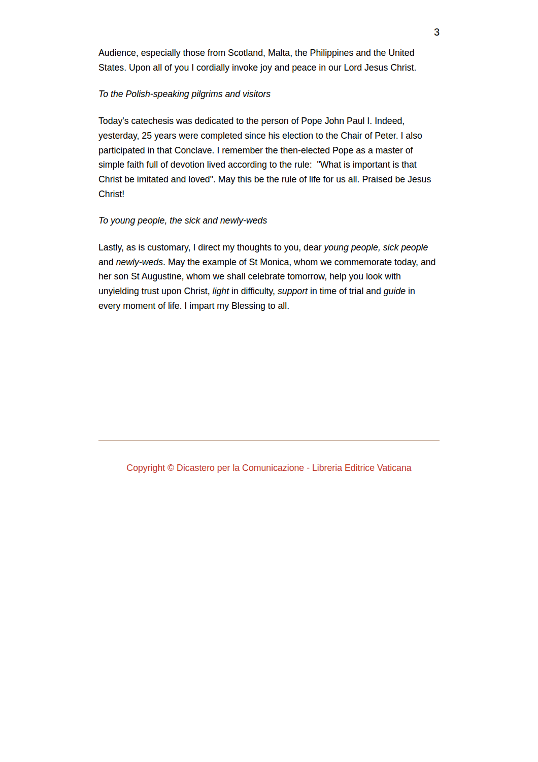3
Audience, especially those from Scotland, Malta, the Philippines and the United States. Upon all of you I cordially invoke joy and peace in our Lord Jesus Christ.
To the Polish-speaking pilgrims and visitors
Today's catechesis was dedicated to the person of Pope John Paul I. Indeed, yesterday, 25 years were completed since his election to the Chair of Peter. I also participated in that Conclave. I remember the then-elected Pope as a master of simple faith full of devotion lived according to the rule: "What is important is that Christ be imitated and loved". May this be the rule of life for us all. Praised be Jesus Christ!
To young people, the sick and newly-weds
Lastly, as is customary, I direct my thoughts to you, dear young people, sick people and newly-weds. May the example of St Monica, whom we commemorate today, and her son St Augustine, whom we shall celebrate tomorrow, help you look with unyielding trust upon Christ, light in difficulty, support in time of trial and guide in every moment of life. I impart my Blessing to all.
Copyright © Dicastero per la Comunicazione - Libreria Editrice Vaticana